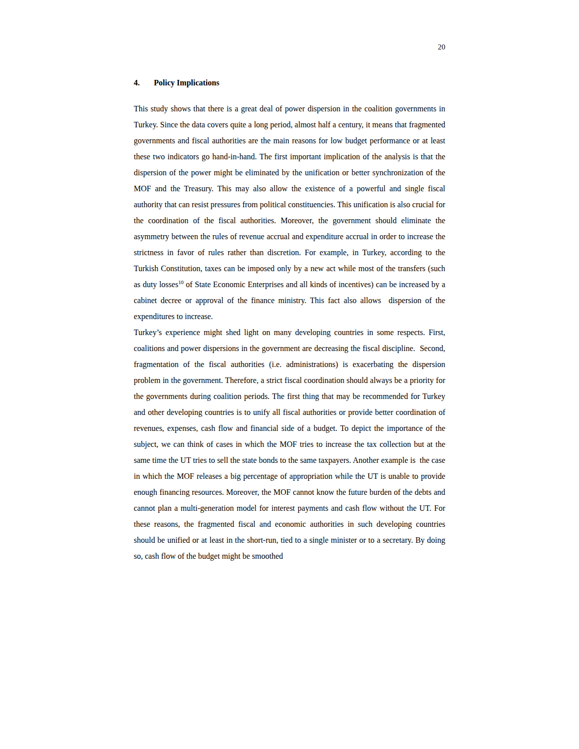20
4. Policy Implications
This study shows that there is a great deal of power dispersion in the coalition governments in Turkey. Since the data covers quite a long period, almost half a century, it means that fragmented governments and fiscal authorities are the main reasons for low budget performance or at least these two indicators go hand-in-hand. The first important implication of the analysis is that the dispersion of the power might be eliminated by the unification or better synchronization of the MOF and the Treasury. This may also allow the existence of a powerful and single fiscal authority that can resist pressures from political constituencies. This unification is also crucial for the coordination of the fiscal authorities. Moreover, the government should eliminate the asymmetry between the rules of revenue accrual and expenditure accrual in order to increase the strictness in favor of rules rather than discretion. For example, in Turkey, according to the Turkish Constitution, taxes can be imposed only by a new act while most of the transfers (such as duty losses10 of State Economic Enterprises and all kinds of incentives) can be increased by a cabinet decree or approval of the finance ministry. This fact also allows dispersion of the expenditures to increase.
Turkey’s experience might shed light on many developing countries in some respects. First, coalitions and power dispersions in the government are decreasing the fiscal discipline. Second, fragmentation of the fiscal authorities (i.e. administrations) is exacerbating the dispersion problem in the government. Therefore, a strict fiscal coordination should always be a priority for the governments during coalition periods. The first thing that may be recommended for Turkey and other developing countries is to unify all fiscal authorities or provide better coordination of revenues, expenses, cash flow and financial side of a budget. To depict the importance of the subject, we can think of cases in which the MOF tries to increase the tax collection but at the same time the UT tries to sell the state bonds to the same taxpayers. Another example is the case in which the MOF releases a big percentage of appropriation while the UT is unable to provide enough financing resources. Moreover, the MOF cannot know the future burden of the debts and cannot plan a multi-generation model for interest payments and cash flow without the UT. For these reasons, the fragmented fiscal and economic authorities in such developing countries should be unified or at least in the short-run, tied to a single minister or to a secretary. By doing so, cash flow of the budget might be smoothed